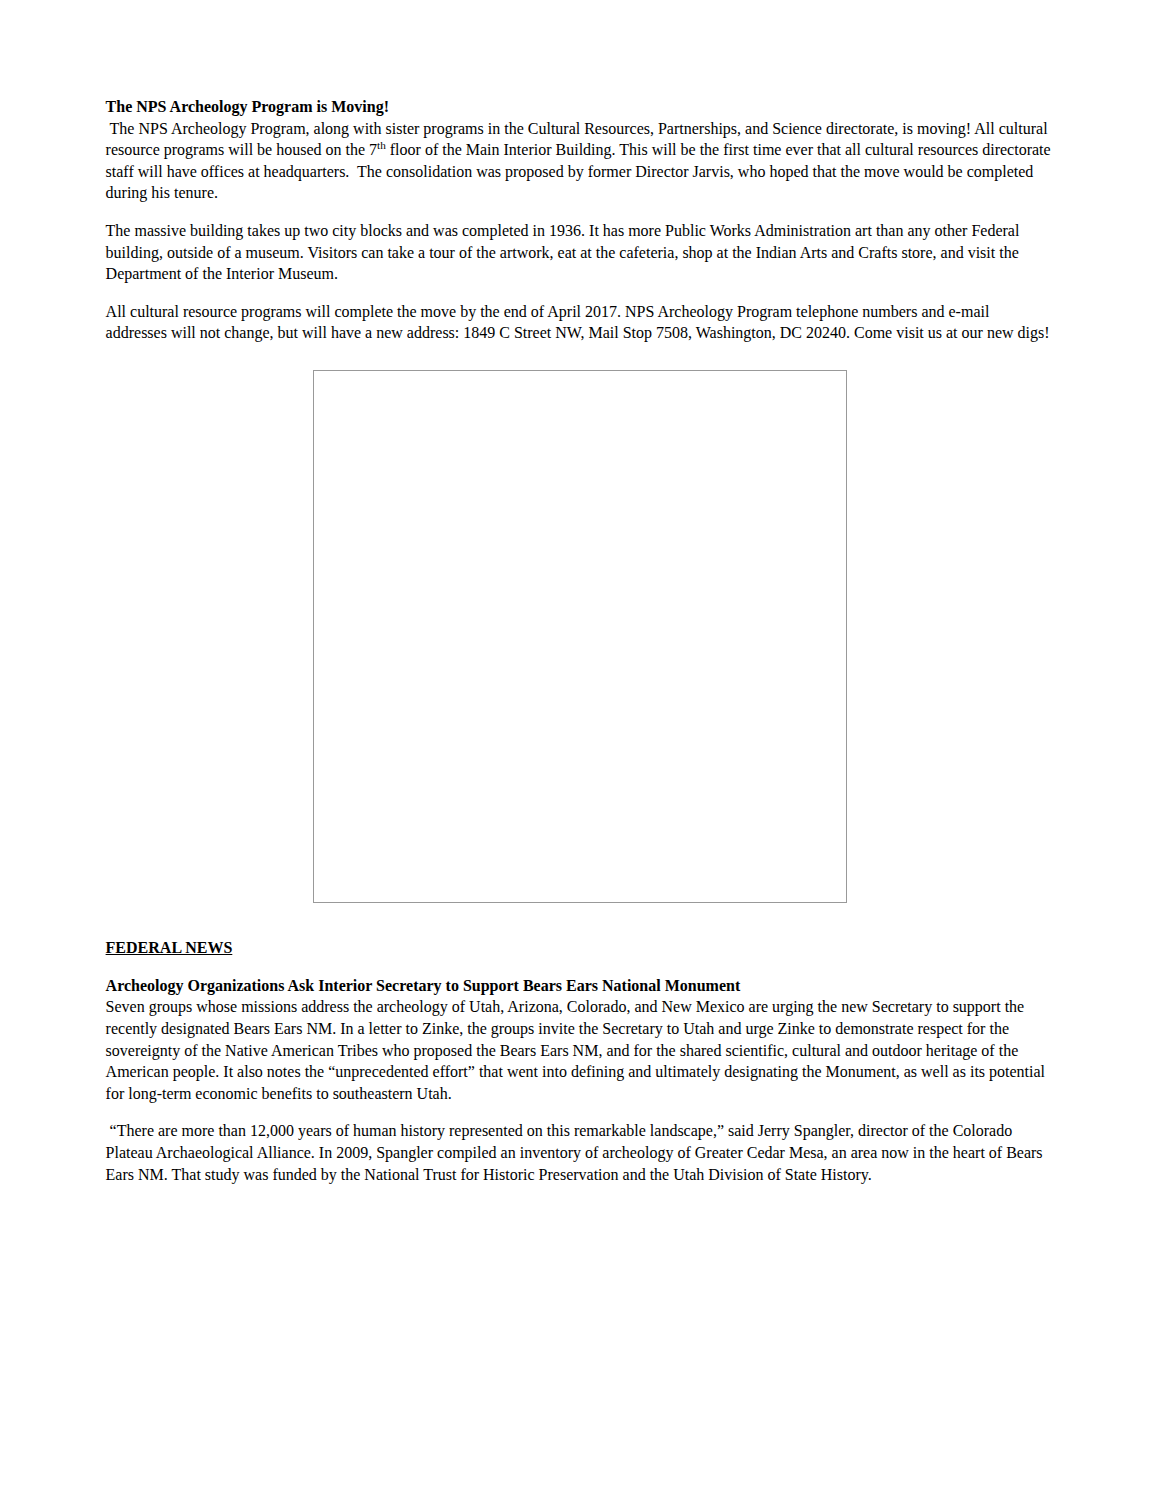The NPS Archeology Program is Moving!
The NPS Archeology Program, along with sister programs in the Cultural Resources, Partnerships, and Science directorate, is moving! All cultural resource programs will be housed on the 7th floor of the Main Interior Building. This will be the first time ever that all cultural resources directorate staff will have offices at headquarters. The consolidation was proposed by former Director Jarvis, who hoped that the move would be completed during his tenure.
The massive building takes up two city blocks and was completed in 1936. It has more Public Works Administration art than any other Federal building, outside of a museum. Visitors can take a tour of the artwork, eat at the cafeteria, shop at the Indian Arts and Crafts store, and visit the Department of the Interior Museum.
All cultural resource programs will complete the move by the end of April 2017. NPS Archeology Program telephone numbers and e-mail addresses will not change, but will have a new address: 1849 C Street NW, Mail Stop 7508, Washington, DC 20240. Come visit us at our new digs!
FEDERAL NEWS
Archeology Organizations Ask Interior Secretary to Support Bears Ears National Monument
Seven groups whose missions address the archeology of Utah, Arizona, Colorado, and New Mexico are urging the new Secretary to support the recently designated Bears Ears NM. In a letter to Zinke, the groups invite the Secretary to Utah and urge Zinke to demonstrate respect for the sovereignty of the Native American Tribes who proposed the Bears Ears NM, and for the shared scientific, cultural and outdoor heritage of the American people. It also notes the “unprecedented effort” that went into defining and ultimately designating the Monument, as well as its potential for long-term economic benefits to southeastern Utah.
“There are more than 12,000 years of human history represented on this remarkable landscape,” said Jerry Spangler, director of the Colorado Plateau Archaeological Alliance. In 2009, Spangler compiled an inventory of archeology of Greater Cedar Mesa, an area now in the heart of Bears Ears NM. That study was funded by the National Trust for Historic Preservation and the Utah Division of State History.